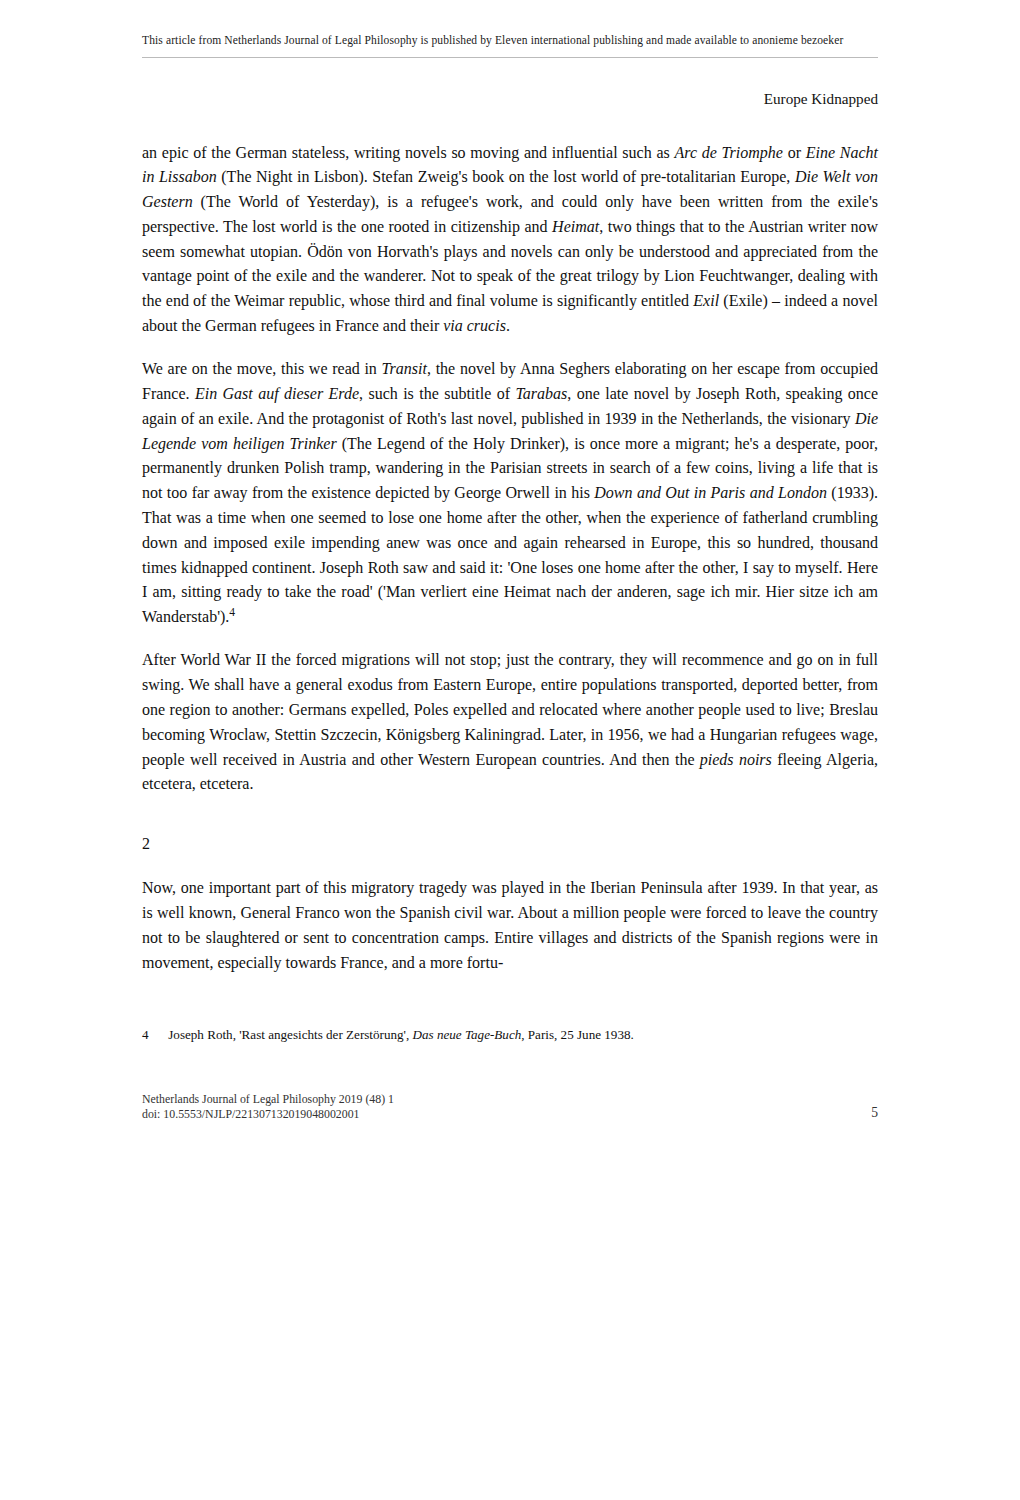This article from Netherlands Journal of Legal Philosophy is published by Eleven international publishing and made available to anonieme bezoeker
Europe Kidnapped
an epic of the German stateless, writing novels so moving and influential such as Arc de Triomphe or Eine Nacht in Lissabon (The Night in Lisbon). Stefan Zweig's book on the lost world of pre-totalitarian Europe, Die Welt von Gestern (The World of Yesterday), is a refugee's work, and could only have been written from the exile's perspective. The lost world is the one rooted in citizenship and Heimat, two things that to the Austrian writer now seem somewhat utopian. Ödön von Horvath's plays and novels can only be understood and appreciated from the vantage point of the exile and the wanderer. Not to speak of the great trilogy by Lion Feuchtwanger, dealing with the end of the Weimar republic, whose third and final volume is significantly entitled Exil (Exile) – indeed a novel about the German refugees in France and their via crucis.
We are on the move, this we read in Transit, the novel by Anna Seghers elaborating on her escape from occupied France. Ein Gast auf dieser Erde, such is the subtitle of Tarabas, one late novel by Joseph Roth, speaking once again of an exile. And the protagonist of Roth's last novel, published in 1939 in the Netherlands, the visionary Die Legende vom heiligen Trinker (The Legend of the Holy Drinker), is once more a migrant; he's a desperate, poor, permanently drunken Polish tramp, wandering in the Parisian streets in search of a few coins, living a life that is not too far away from the existence depicted by George Orwell in his Down and Out in Paris and London (1933). That was a time when one seemed to lose one home after the other, when the experience of fatherland crumbling down and imposed exile impending anew was once and again rehearsed in Europe, this so hundred, thousand times kidnapped continent. Joseph Roth saw and said it: 'One loses one home after the other, I say to myself. Here I am, sitting ready to take the road' ('Man verliert eine Heimat nach der anderen, sage ich mir. Hier sitze ich am Wanderstab').4
After World War II the forced migrations will not stop; just the contrary, they will recommence and go on in full swing. We shall have a general exodus from Eastern Europe, entire populations transported, deported better, from one region to another: Germans expelled, Poles expelled and relocated where another people used to live; Breslau becoming Wroclaw, Stettin Szczecin, Königsberg Kaliningrad. Later, in 1956, we had a Hungarian refugees wage, people well received in Austria and other Western European countries. And then the pieds noirs fleeing Algeria, etcetera, etcetera.
2
Now, one important part of this migratory tragedy was played in the Iberian Peninsula after 1939. In that year, as is well known, General Franco won the Spanish civil war. About a million people were forced to leave the country not to be slaughtered or sent to concentration camps. Entire villages and districts of the Spanish regions were in movement, especially towards France, and a more fortu-
4 Joseph Roth, 'Rast angesichts der Zerstörung', Das neue Tage-Buch, Paris, 25 June 1938.
Netherlands Journal of Legal Philosophy 2019 (48) 1
doi: 10.5553/NJLP/221307132019048002001
5